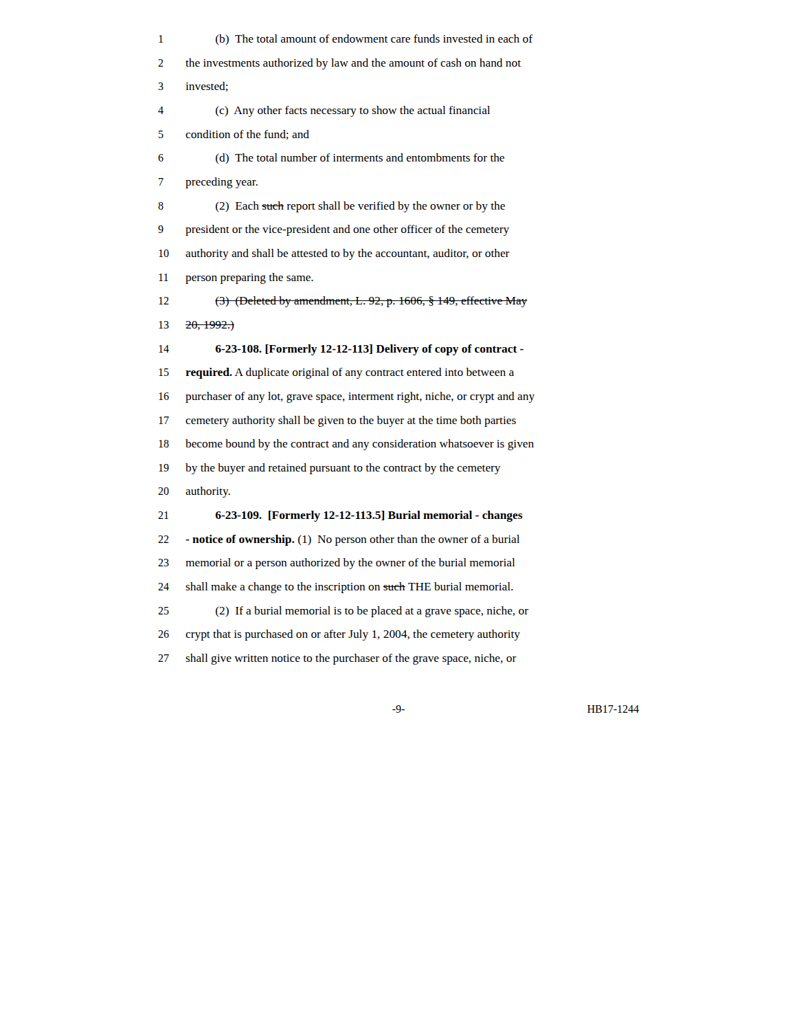1
(b) The total amount of endowment care funds invested in each of
2
the investments authorized by law and the amount of cash on hand not
3
invested;
4
(c) Any other facts necessary to show the actual financial
5
condition of the fund; and
6
(d) The total number of interments and entombments for the
7
preceding year.
8
(2) Each such report shall be verified by the owner or by the
9
president or the vice-president and one other officer of the cemetery
10
authority and shall be attested to by the accountant, auditor, or other
11
person preparing the same.
12
(3) (Deleted by amendment, L. 92, p. 1606, § 149, effective May
13
20, 1992.)
14
6-23-108. [Formerly 12-12-113] Delivery of copy of contract -
15
required. A duplicate original of any contract entered into between a
16
purchaser of any lot, grave space, interment right, niche, or crypt and any
17
cemetery authority shall be given to the buyer at the time both parties
18
become bound by the contract and any consideration whatsoever is given
19
by the buyer and retained pursuant to the contract by the cemetery
20
authority.
21
6-23-109. [Formerly 12-12-113.5] Burial memorial - changes
22
- notice of ownership. (1) No person other than the owner of a burial
23
memorial or a person authorized by the owner of the burial memorial
24
shall make a change to the inscription on such THE burial memorial.
25
(2) If a burial memorial is to be placed at a grave space, niche, or
26
crypt that is purchased on or after July 1, 2004, the cemetery authority
27
shall give written notice to the purchaser of the grave space, niche, or
-9- HB17-1244